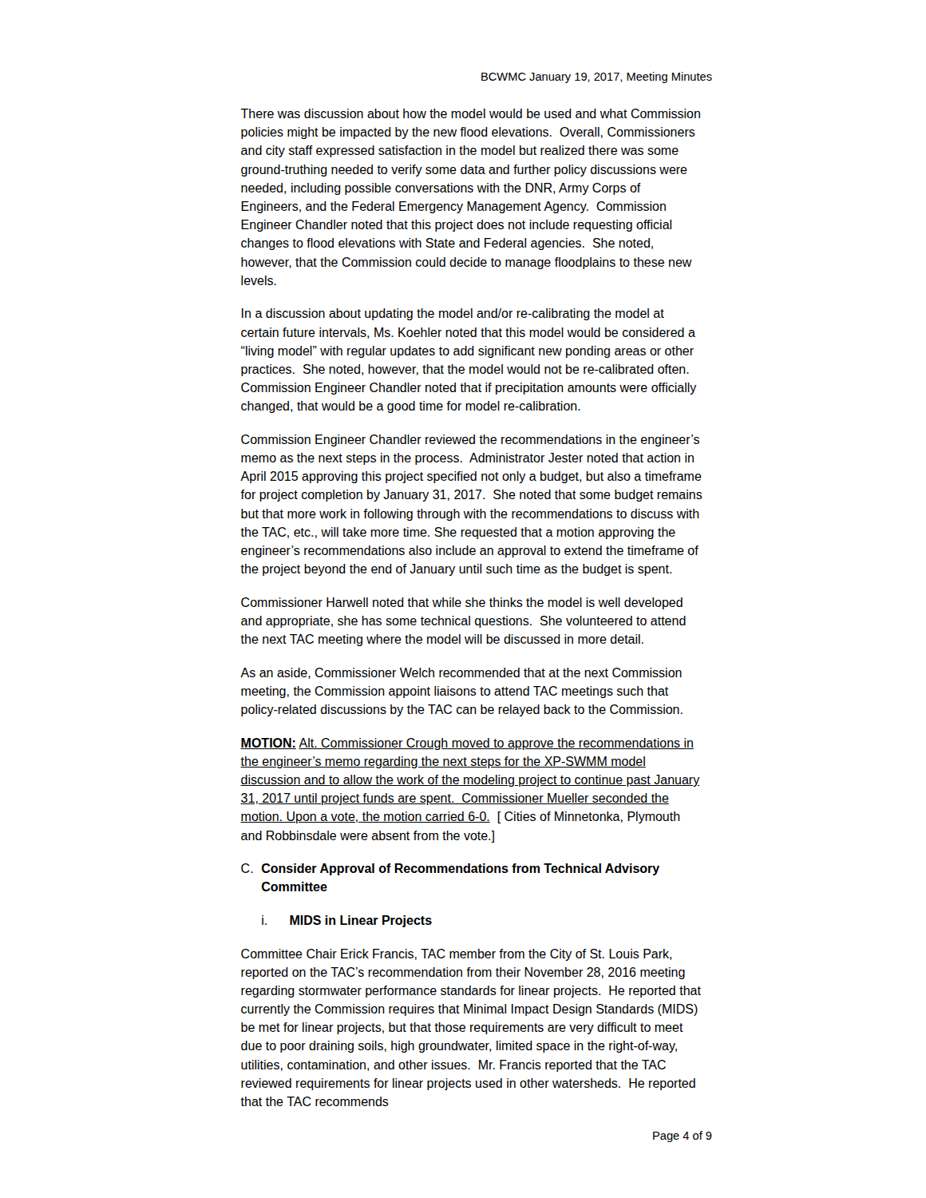BCWMC January 19, 2017, Meeting Minutes
There was discussion about how the model would be used and what Commission policies might be impacted by the new flood elevations. Overall, Commissioners and city staff expressed satisfaction in the model but realized there was some ground-truthing needed to verify some data and further policy discussions were needed, including possible conversations with the DNR, Army Corps of Engineers, and the Federal Emergency Management Agency. Commission Engineer Chandler noted that this project does not include requesting official changes to flood elevations with State and Federal agencies. She noted, however, that the Commission could decide to manage floodplains to these new levels.
In a discussion about updating the model and/or re-calibrating the model at certain future intervals, Ms. Koehler noted that this model would be considered a “living model” with regular updates to add significant new ponding areas or other practices. She noted, however, that the model would not be re-calibrated often. Commission Engineer Chandler noted that if precipitation amounts were officially changed, that would be a good time for model re-calibration.
Commission Engineer Chandler reviewed the recommendations in the engineer’s memo as the next steps in the process. Administrator Jester noted that action in April 2015 approving this project specified not only a budget, but also a timeframe for project completion by January 31, 2017. She noted that some budget remains but that more work in following through with the recommendations to discuss with the TAC, etc., will take more time. She requested that a motion approving the engineer’s recommendations also include an approval to extend the timeframe of the project beyond the end of January until such time as the budget is spent.
Commissioner Harwell noted that while she thinks the model is well developed and appropriate, she has some technical questions. She volunteered to attend the next TAC meeting where the model will be discussed in more detail.
As an aside, Commissioner Welch recommended that at the next Commission meeting, the Commission appoint liaisons to attend TAC meetings such that policy-related discussions by the TAC can be relayed back to the Commission.
MOTION: Alt. Commissioner Crough moved to approve the recommendations in the engineer’s memo regarding the next steps for the XP-SWMM model discussion and to allow the work of the modeling project to continue past January 31, 2017 until project funds are spent. Commissioner Mueller seconded the motion. Upon a vote, the motion carried 6-0. [ Cities of Minnetonka, Plymouth and Robbinsdale were absent from the vote.]
C.
Consider Approval of Recommendations from Technical Advisory Committee
i.
MIDS in Linear Projects
Committee Chair Erick Francis, TAC member from the City of St. Louis Park, reported on the TAC’s recommendation from their November 28, 2016 meeting regarding stormwater performance standards for linear projects. He reported that currently the Commission requires that Minimal Impact Design Standards (MIDS) be met for linear projects, but that those requirements are very difficult to meet due to poor draining soils, high groundwater, limited space in the right-of-way, utilities, contamination, and other issues. Mr. Francis reported that the TAC reviewed requirements for linear projects used in other watersheds. He reported that the TAC recommends
Page 4 of 9